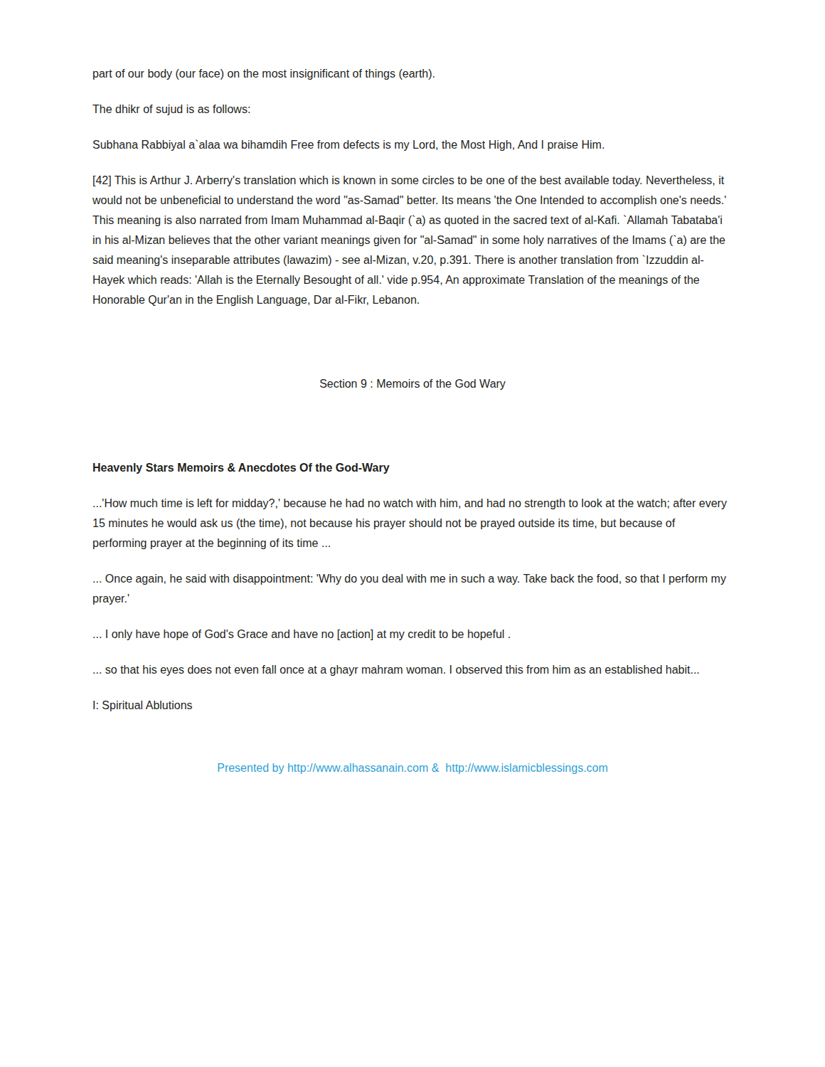part of our body (our face) on the most insignificant of things (earth).
The dhikr of sujud is as follows:
Subhana Rabbiyal a`alaa wa bihamdih Free from defects is my Lord, the Most High, And I praise Him.
[42] This is Arthur J. Arberry's translation which is known in some circles to be one of the best available today. Nevertheless, it would not be unbeneficial to understand the word "as-Samad" better. Its means 'the One Intended to accomplish one's needs.' This meaning is also narrated from Imam Muhammad al-Baqir (`a) as quoted in the sacred text of al-Kafi. `Allamah Tabataba'i in his al-Mizan believes that the other variant meanings given for "al-Samad" in some holy narratives of the Imams (`a) are the said meaning's inseparable attributes (lawazim) - see al-Mizan, v.20, p.391. There is another translation from `Izzuddin al-Hayek which reads: 'Allah is the Eternally Besought of all.' vide p.954, An approximate Translation of the meanings of the Honorable Qur'an in the English Language, Dar al-Fikr, Lebanon.
Section 9 : Memoirs of the God Wary
Heavenly Stars Memoirs & Anecdotes Of the God-Wary
...'How much time is left for midday?,' because he had no watch with him, and had no strength to look at the watch; after every 15 minutes he would ask us (the time), not because his prayer should not be prayed outside its time, but because of performing prayer at the beginning of its time ...
... Once again, he said with disappointment: 'Why do you deal with me in such a way. Take back the food, so that I perform my prayer.'
... I only have hope of God's Grace and have no [action] at my credit to be hopeful .
... so that his eyes does not even fall once at a ghayr mahram woman. I observed this from him as an established habit...
I: Spiritual Ablutions
Presented by http://www.alhassanain.com & http://www.islamicblessings.com